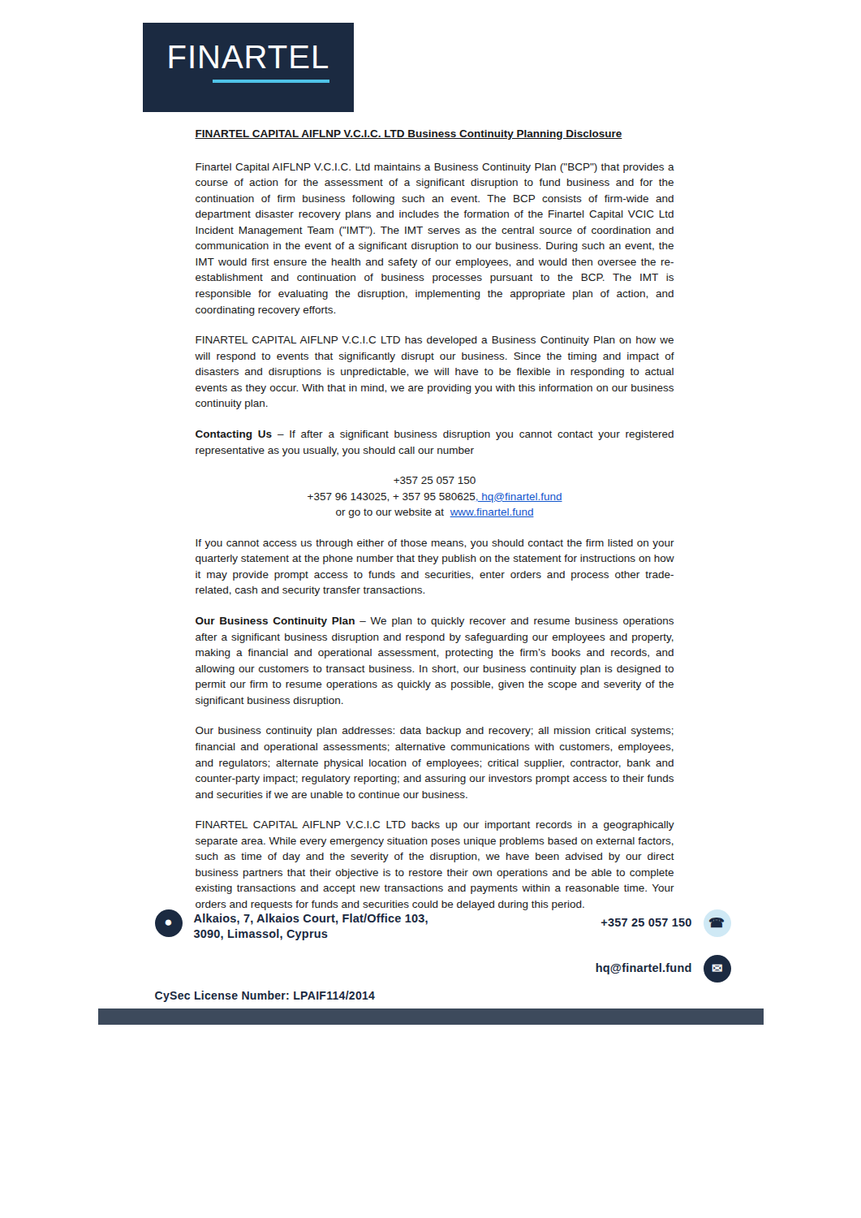FINARTEL
FINARTEL CAPITAL AIFLNP V.C.I.C. LTD Business Continuity Planning Disclosure
Finartel Capital AIFLNP V.C.I.C. Ltd maintains a Business Continuity Plan ("BCP") that provides a course of action for the assessment of a significant disruption to fund business and for the continuation of firm business following such an event. The BCP consists of firm-wide and department disaster recovery plans and includes the formation of the Finartel Capital VCIC Ltd Incident Management Team ("IMT"). The IMT serves as the central source of coordination and communication in the event of a significant disruption to our business. During such an event, the IMT would first ensure the health and safety of our employees, and would then oversee the re-establishment and continuation of business processes pursuant to the BCP. The IMT is responsible for evaluating the disruption, implementing the appropriate plan of action, and coordinating recovery efforts.
FINARTEL CAPITAL AIFLNP V.C.I.C LTD has developed a Business Continuity Plan on how we will respond to events that significantly disrupt our business. Since the timing and impact of disasters and disruptions is unpredictable, we will have to be flexible in responding to actual events as they occur. With that in mind, we are providing you with this information on our business continuity plan.
Contacting Us – If after a significant business disruption you cannot contact your registered representative as you usually, you should call our number
+357 25 057 150
+357 96 143025, + 357 95 580625, hq@finartel.fund
or go to our website at www.finartel.fund
If you cannot access us through either of those means, you should contact the firm listed on your quarterly statement at the phone number that they publish on the statement for instructions on how it may provide prompt access to funds and securities, enter orders and process other trade-related, cash and security transfer transactions.
Our Business Continuity Plan – We plan to quickly recover and resume business operations after a significant business disruption and respond by safeguarding our employees and property, making a financial and operational assessment, protecting the firm’s books and records, and allowing our customers to transact business. In short, our business continuity plan is designed to permit our firm to resume operations as quickly as possible, given the scope and severity of the significant business disruption.
Our business continuity plan addresses: data backup and recovery; all mission critical systems; financial and operational assessments; alternative communications with customers, employees, and regulators; alternate physical location of employees; critical supplier, contractor, bank and counter-party impact; regulatory reporting; and assuring our investors prompt access to their funds and securities if we are unable to continue our business.
FINARTEL CAPITAL AIFLNP V.C.I.C LTD backs up our important records in a geographically separate area. While every emergency situation poses unique problems based on external factors, such as time of day and the severity of the disruption, we have been advised by our direct business partners that their objective is to restore their own operations and be able to complete existing transactions and accept new transactions and payments within a reasonable time. Your orders and requests for funds and securities could be delayed during this period.
●
Alkaios, 7, Alkaios Court, Flat/Office 103,
3090, Limassol, Cyprus
+357 25 057 150 ☎
hq@finartel.fund ✉
CySec License Number: LPAIF114/2014